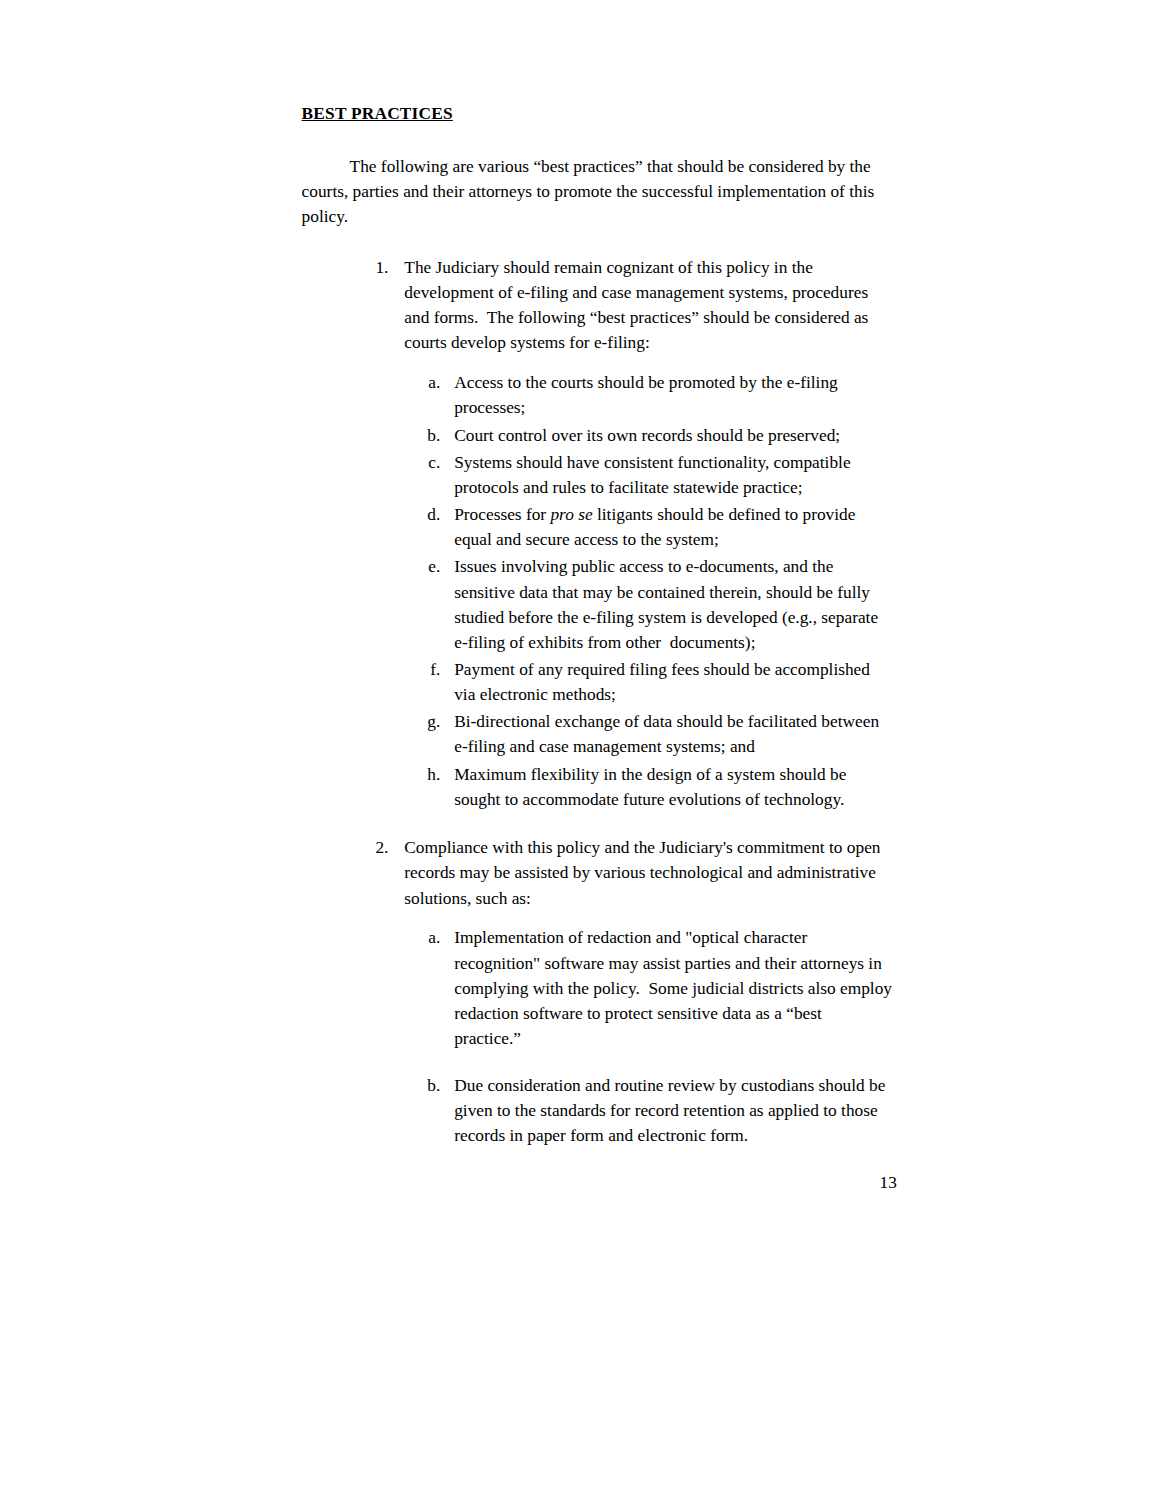BEST PRACTICES
The following are various “best practices” that should be considered by the courts, parties and their attorneys to promote the successful implementation of this policy.
The Judiciary should remain cognizant of this policy in the development of e-filing and case management systems, procedures and forms. The following “best practices” should be considered as courts develop systems for e-filing:
Access to the courts should be promoted by the e-filing processes;
Court control over its own records should be preserved;
Systems should have consistent functionality, compatible protocols and rules to facilitate statewide practice;
Processes for pro se litigants should be defined to provide equal and secure access to the system;
Issues involving public access to e-documents, and the sensitive data that may be contained therein, should be fully studied before the e-filing system is developed (e.g., separate e-filing of exhibits from other documents);
Payment of any required filing fees should be accomplished via electronic methods;
Bi-directional exchange of data should be facilitated between e-filing and case management systems; and
Maximum flexibility in the design of a system should be sought to accommodate future evolutions of technology.
Compliance with this policy and the Judiciary's commitment to open records may be assisted by various technological and administrative solutions, such as:
Implementation of redaction and "optical character recognition" software may assist parties and their attorneys in complying with the policy. Some judicial districts also employ redaction software to protect sensitive data as a “best practice.”
Due consideration and routine review by custodians should be given to the standards for record retention as applied to those records in paper form and electronic form.
13